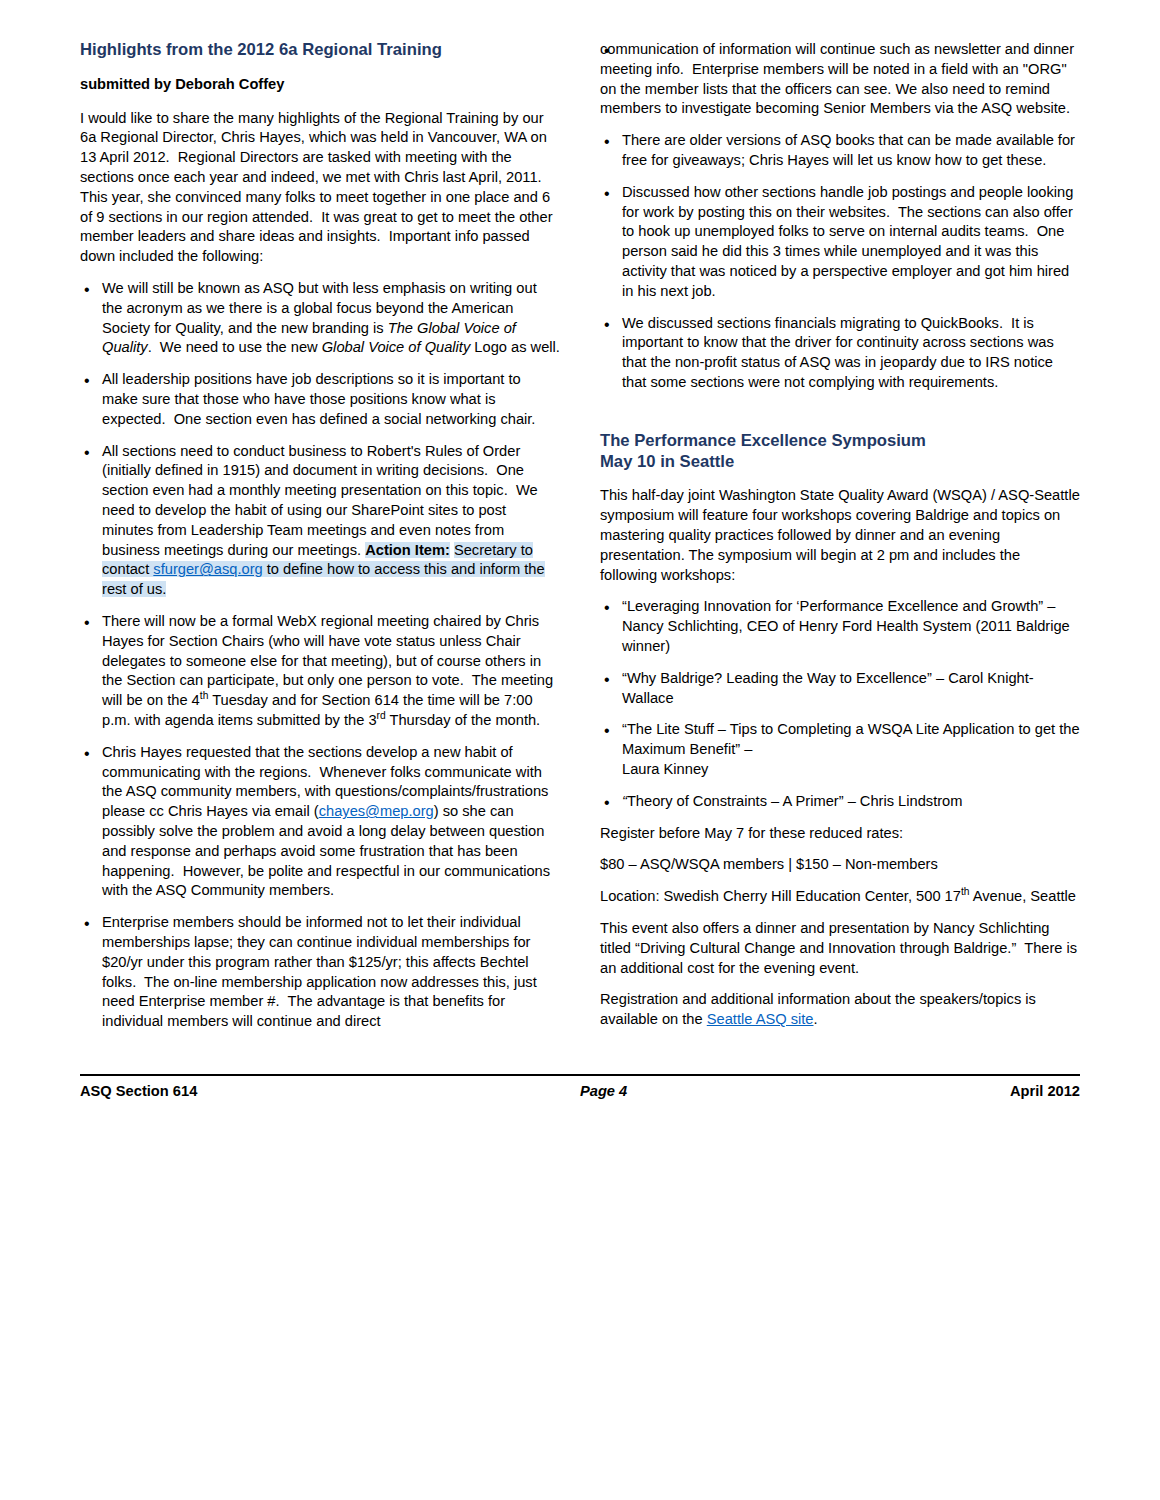Highlights from the 2012 6a Regional Training
submitted by Deborah Coffey
I would like to share the many highlights of the Regional Training by our 6a Regional Director, Chris Hayes, which was held in Vancouver, WA on 13 April 2012. Regional Directors are tasked with meeting with the sections once each year and indeed, we met with Chris last April, 2011. This year, she convinced many folks to meet together in one place and 6 of 9 sections in our region attended. It was great to get to meet the other member leaders and share ideas and insights. Important info passed down included the following:
We will still be known as ASQ but with less emphasis on writing out the acronym as we there is a global focus beyond the American Society for Quality, and the new branding is The Global Voice of Quality. We need to use the new Global Voice of Quality Logo as well.
All leadership positions have job descriptions so it is important to make sure that those who have those positions know what is expected. One section even has defined a social networking chair.
All sections need to conduct business to Robert's Rules of Order (initially defined in 1915) and document in writing decisions. One section even had a monthly meeting presentation on this topic. We need to develop the habit of using our SharePoint sites to post minutes from Leadership Team meetings and even notes from business meetings during our meetings. Action Item: Secretary to contact sfurger@asq.org to define how to access this and inform the rest of us.
There will now be a formal WebX regional meeting chaired by Chris Hayes for Section Chairs (who will have vote status unless Chair delegates to someone else for that meeting), but of course others in the Section can participate, but only one person to vote. The meeting will be on the 4th Tuesday and for Section 614 the time will be 7:00 p.m. with agenda items submitted by the 3rd Thursday of the month.
Chris Hayes requested that the sections develop a new habit of communicating with the regions. Whenever folks communicate with the ASQ community members, with questions/complaints/frustrations please cc Chris Hayes via email (chayes@mep.org) so she can possibly solve the problem and avoid a long delay between question and response and perhaps avoid some frustration that has been happening. However, be polite and respectful in our communications with the ASQ Community members.
Enterprise members should be informed not to let their individual memberships lapse; they can continue individual memberships for $20/yr under this program rather than $125/yr; this affects Bechtel folks. The on-line membership application now addresses this, just need Enterprise member #. The advantage is that benefits for individual members will continue and direct
communication of information will continue such as newsletter and dinner meeting info. Enterprise members will be noted in a field with an "ORG" on the member lists that the officers can see. We also need to remind members to investigate becoming Senior Members via the ASQ website.
There are older versions of ASQ books that can be made available for free for giveaways; Chris Hayes will let us know how to get these.
Discussed how other sections handle job postings and people looking for work by posting this on their websites. The sections can also offer to hook up unemployed folks to serve on internal audits teams. One person said he did this 3 times while unemployed and it was this activity that was noticed by a perspective employer and got him hired in his next job.
We discussed sections financials migrating to QuickBooks. It is important to know that the driver for continuity across sections was that the non-profit status of ASQ was in jeopardy due to IRS notice that some sections were not complying with requirements.
The Performance Excellence Symposium
May 10 in Seattle
This half-day joint Washington State Quality Award (WSQA) / ASQ-Seattle symposium will feature four workshops covering Baldrige and topics on mastering quality practices followed by dinner and an evening presentation. The symposium will begin at 2 pm and includes the following workshops:
“Leveraging Innovation for ‘Performance Excellence and Growth” – Nancy Schlichting, CEO of Henry Ford Health System (2011 Baldrige winner)
“Why Baldrige? Leading the Way to Excellence” – Carol Knight-Wallace
“The Lite Stuff – Tips to Completing a WSQA Lite Application to get the Maximum Benefit” –
Laura Kinney
“Theory of Constraints – A Primer” – Chris Lindstrom
Register before May 7 for these reduced rates:
$80 – ASQ/WSQA members | $150 – Non-members
Location: Swedish Cherry Hill Education Center, 500 17th Avenue, Seattle
This event also offers a dinner and presentation by Nancy Schlichting titled “Driving Cultural Change and Innovation through Baldrige.” There is an additional cost for the evening event.
Registration and additional information about the speakers/topics is available on the Seattle ASQ site.
ASQ Section 614 Page 4 April 2012